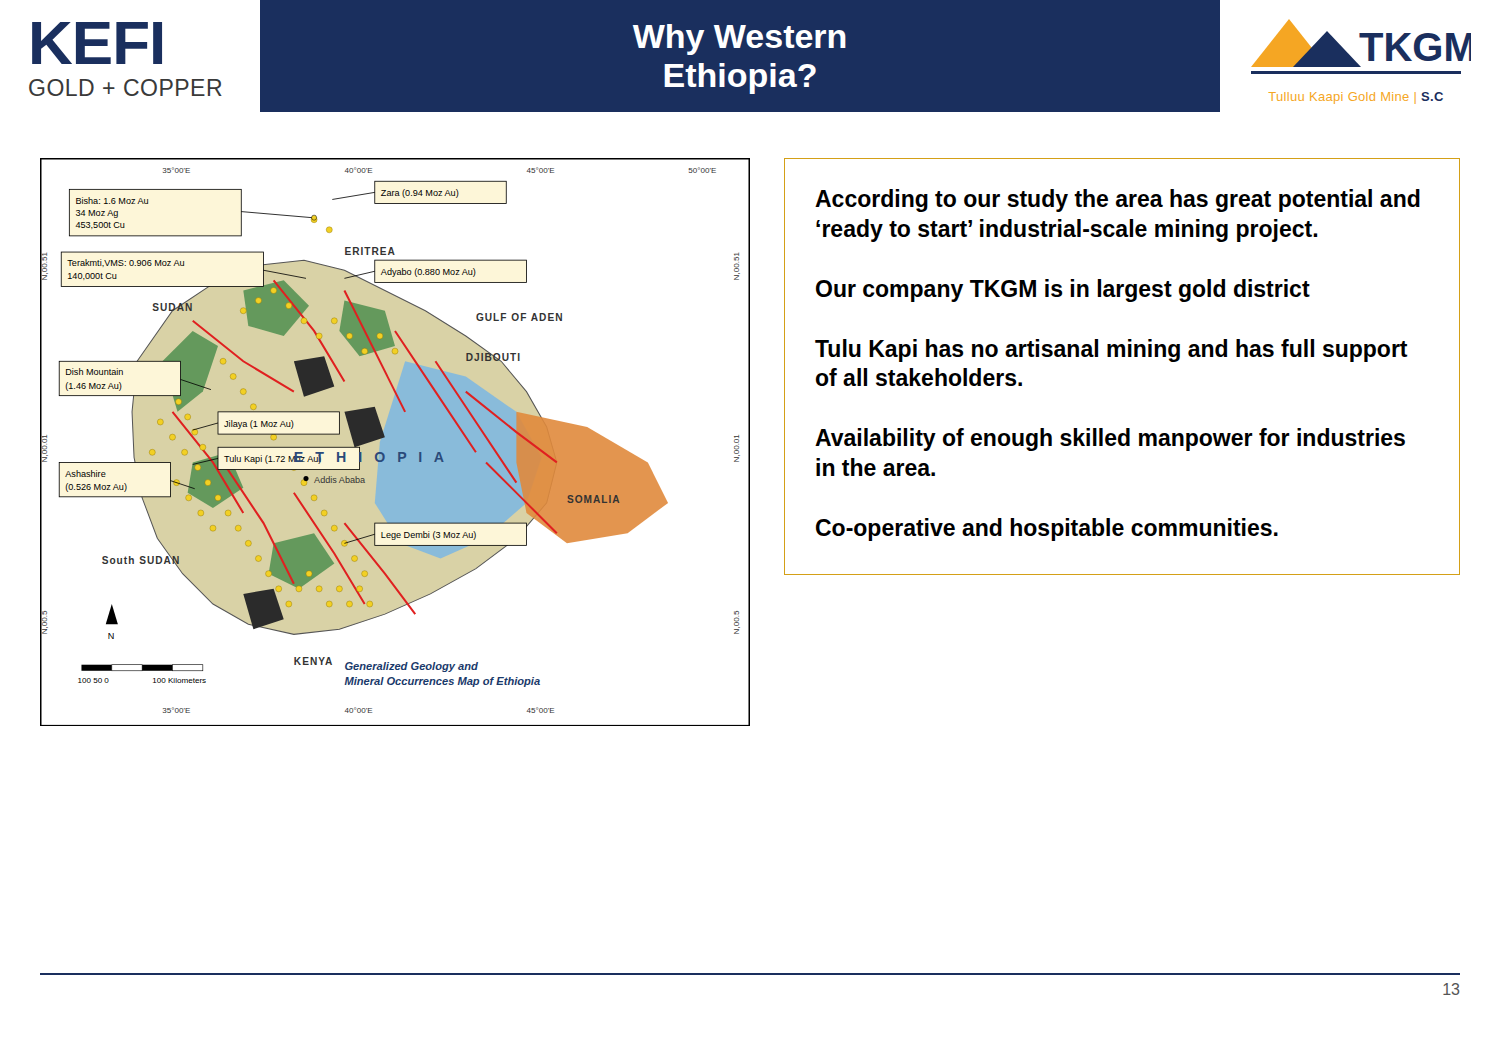KEFI
GOLD + COPPER
Why Western
Ethiopia?
TKGM
Tulluu Kaapi Gold Mine | S.C
35°00'E 40°00'E 45°00'E 50°00'E N,00.51 N,00.01 N,00.5 N,00.51 N,00.01 N,00.5 Bisha: 1.6 Moz Au 34 Moz Ag 453,500t Cu Zara (0.94 Moz Au) Terakmti,VMS: 0.906 Moz Au 140,000t Cu Adyabo (0.880 Moz Au) Dish Mountain (1.46 Moz Au) Jilaya (1 Moz Au) Tulu Kapi (1.72 Moz Au) Ashashire (0.526 Moz Au) Lege Dembi (3 Moz Au) ERITREA SUDAN GULF OF ADEN DJIBOUTI E T H I O P I A Addis Ababa SOMALIA South SUDAN KENYA N 100 50 0 100 Kilometers Generalized Geology and Mineral Occurrences Map of Ethiopia 35°00'E 40°00'E 45°00'E
According to our study the area has great potential and ‘ready to start’ industrial-scale mining project.
Our company TKGM is in largest gold district
Tulu Kapi has no artisanal mining and has full support of all stakeholders.
Availability of enough skilled manpower for industries in the area.
Co-operative and hospitable communities.
13